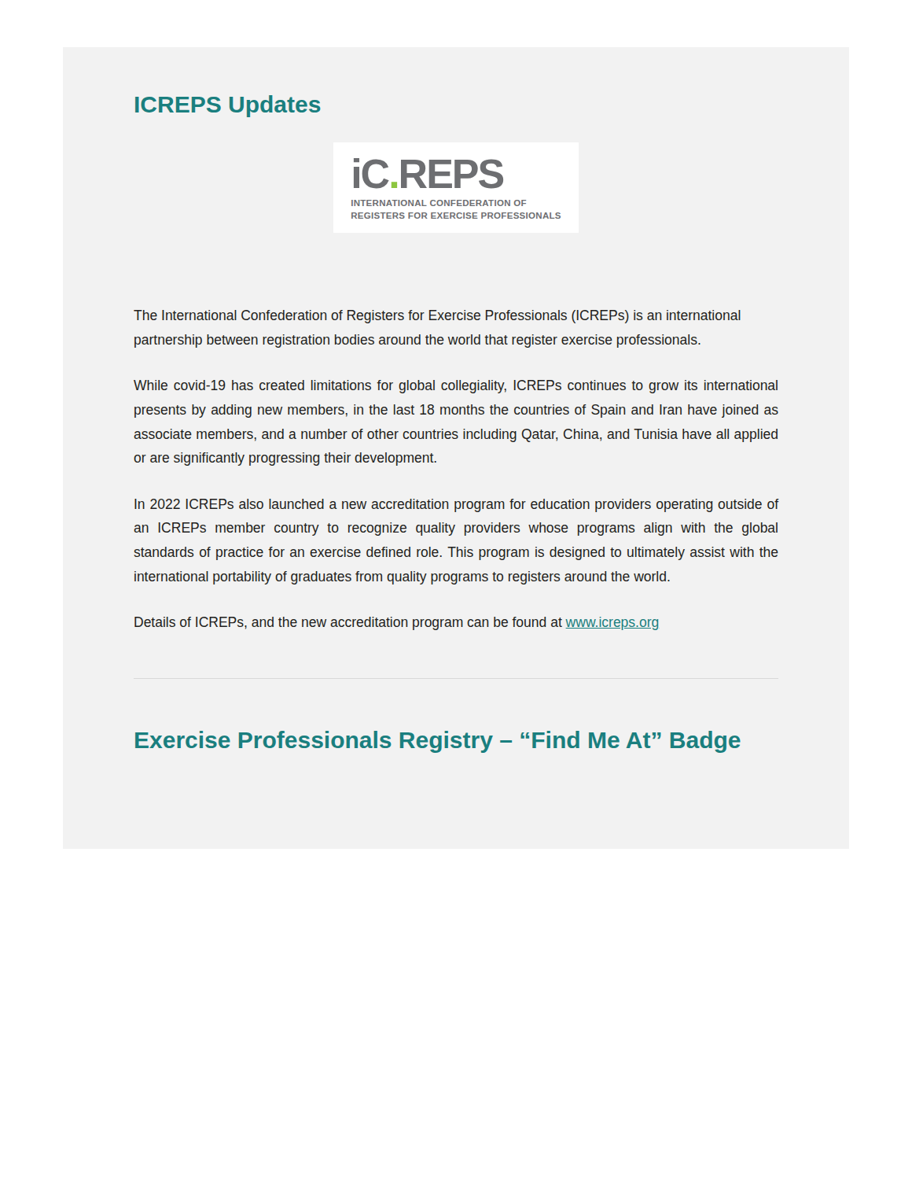ICREPS Updates
iC. REPS
INTERNATIONAL CONFEDERATION OF
REGISTERS FOR EXERCISE PROFESSIONALS
The International Confederation of Registers for Exercise Professionals (ICREPs) is an international partnership between registration bodies around the world that register exercise professionals.
While covid-19 has created limitations for global collegiality, ICREPs continues to grow its international presents by adding new members, in the last 18 months the countries of Spain and Iran have joined as associate members, and a number of other countries including Qatar, China, and Tunisia have all applied or are significantly progressing their development.
In 2022 ICREPs also launched a new accreditation program for education providers operating outside of an ICREPs member country to recognize quality providers whose programs align with the global standards of practice for an exercise defined role. This program is designed to ultimately assist with the international portability of graduates from quality programs to registers around the world.
Details of ICREPs, and the new accreditation program can be found at www.icreps.org
Exercise Professionals Registry – “Find Me At” Badge